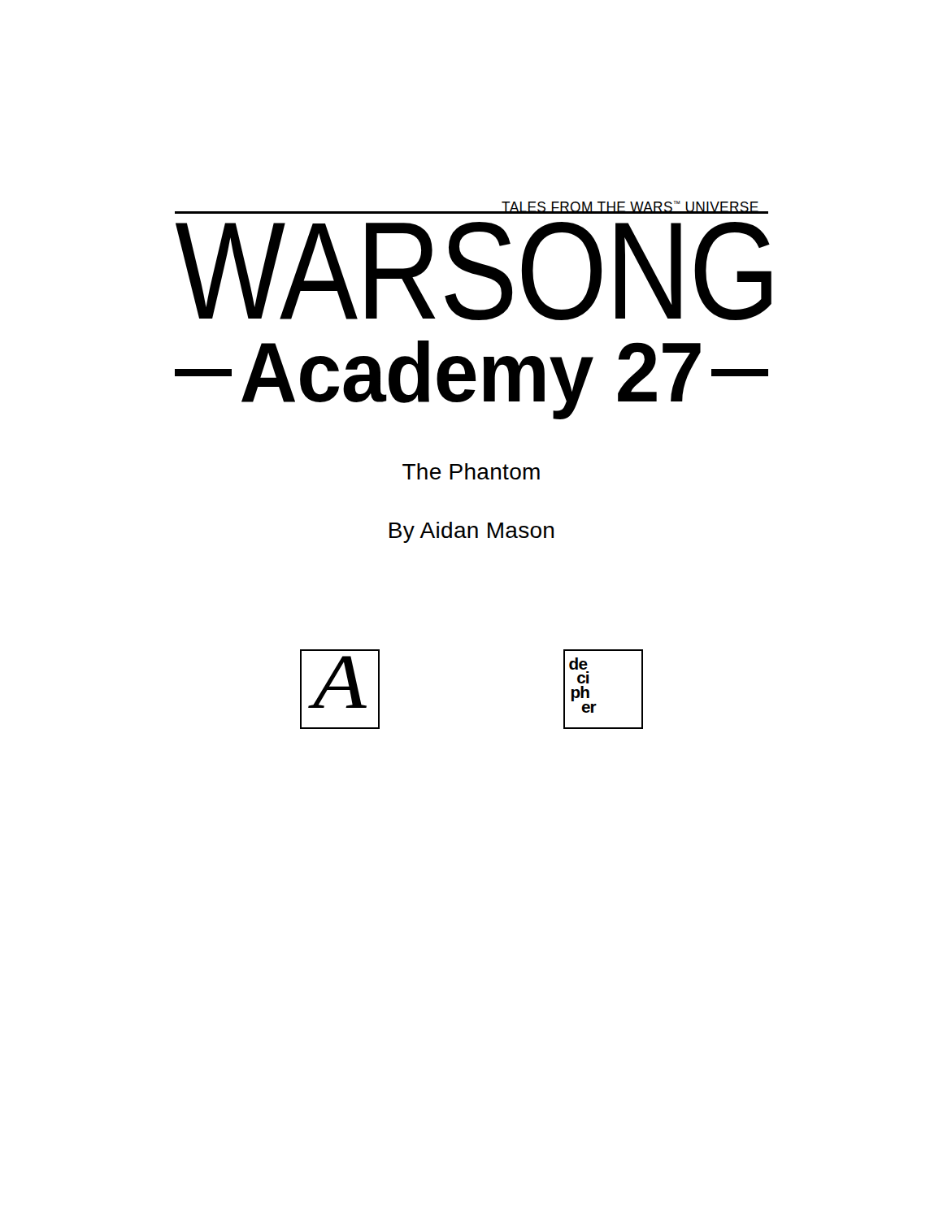TALES FROM THE WARS™ UNIVERSE
WARSONG
Academy 27
The Phantom
By Aidan Mason
A
de
ci
ph
er